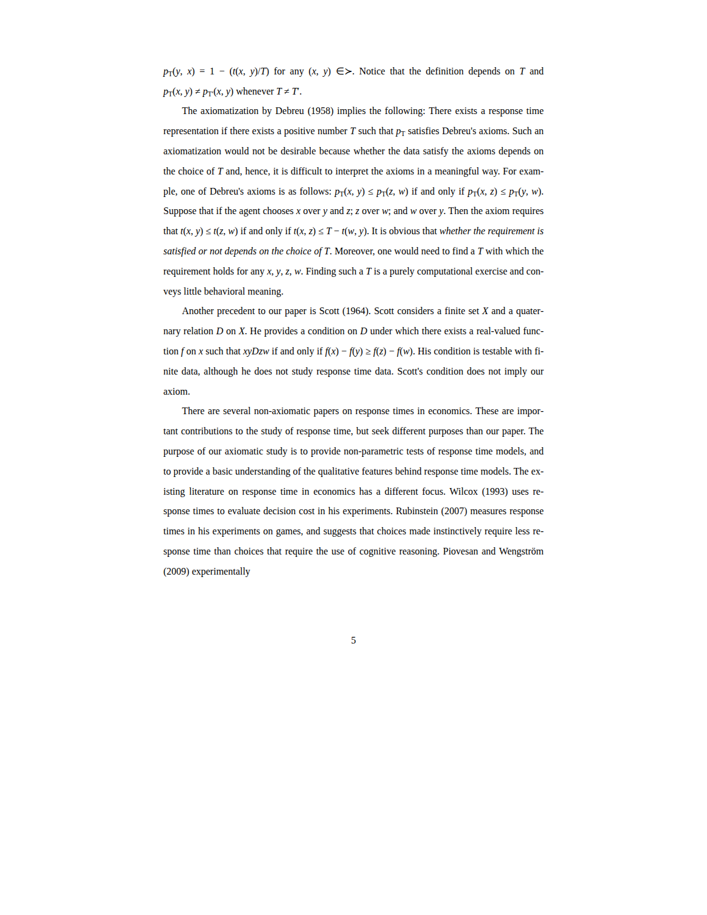pT(y, x) = 1 − (t(x, y)/T) for any (x, y) ∈≻. Notice that the definition depends on T and pT(x, y) ≠ pT′(x, y) whenever T ≠ T′.
The axiomatization by Debreu (1958) implies the following: There exists a response time representation if there exists a positive number T such that pT satisfies Debreu's axioms. Such an axiomatization would not be desirable because whether the data satisfy the axioms depends on the choice of T and, hence, it is difficult to interpret the axioms in a meaningful way. For example, one of Debreu's axioms is as follows: pT(x, y) ≤ pT(z, w) if and only if pT(x, z) ≤ pT(y, w). Suppose that if the agent chooses x over y and z; z over w; and w over y. Then the axiom requires that t(x, y) ≤ t(z, w) if and only if t(x, z) ≤ T − t(w, y). It is obvious that whether the requirement is satisfied or not depends on the choice of T. Moreover, one would need to find a T with which the requirement holds for any x, y, z, w. Finding such a T is a purely computational exercise and conveys little behavioral meaning.
Another precedent to our paper is Scott (1964). Scott considers a finite set X and a quaternary relation D on X. He provides a condition on D under which there exists a real-valued function f on x such that xyDzw if and only if f(x) − f(y) ≥ f(z) − f(w). His condition is testable with finite data, although he does not study response time data. Scott's condition does not imply our axiom.
There are several non-axiomatic papers on response times in economics. These are important contributions to the study of response time, but seek different purposes than our paper. The purpose of our axiomatic study is to provide non-parametric tests of response time models, and to provide a basic understanding of the qualitative features behind response time models. The existing literature on response time in economics has a different focus. Wilcox (1993) uses response times to evaluate decision cost in his experiments. Rubinstein (2007) measures response times in his experiments on games, and suggests that choices made instinctively require less response time than choices that require the use of cognitive reasoning. Piovesan and Wengström (2009) experimentally
5